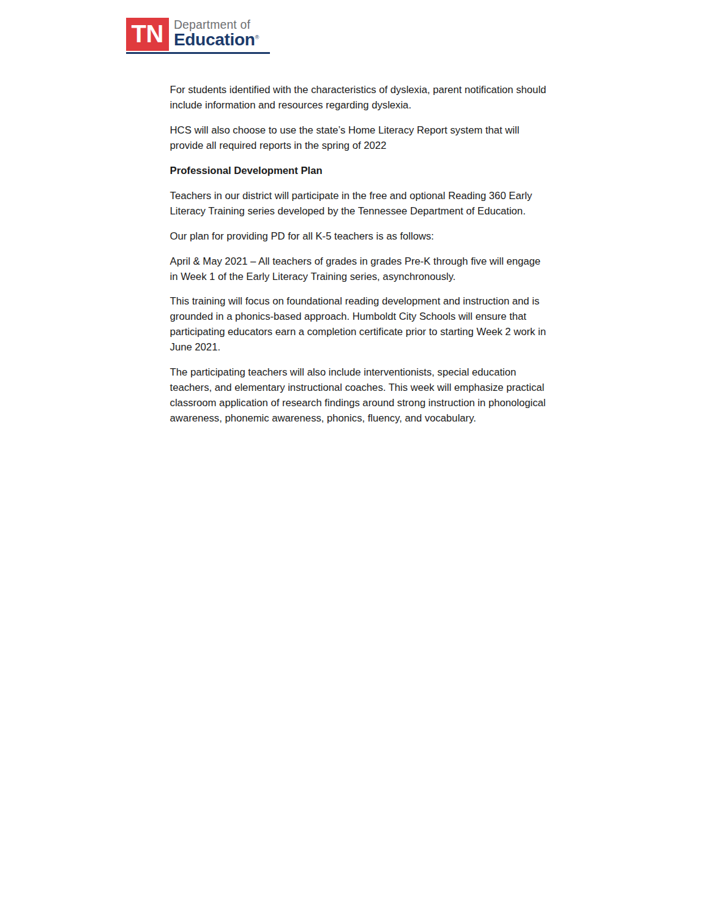TN
Department of
Education®
For students identified with the characteristics of dyslexia, parent notification should include information and resources regarding dyslexia.
HCS will also choose to use the state’s Home Literacy Report system that will provide all required reports in the spring of 2022
Professional Development Plan
Teachers in our district will participate in the free and optional Reading 360 Early Literacy Training series developed by the Tennessee Department of Education.
Our plan for providing PD for all K-5 teachers is as follows:
April & May 2021 – All teachers of grades in grades Pre-K through five will engage in Week 1 of the Early Literacy Training series, asynchronously.
This training will focus on foundational reading development and instruction and is grounded in a phonics-based approach. Humboldt City Schools will ensure that participating educators earn a completion certificate prior to starting Week 2 work in June 2021.
The participating teachers will also include interventionists, special education teachers, and elementary instructional coaches. This week will emphasize practical classroom application of research findings around strong instruction in phonological awareness, phonemic awareness, phonics, fluency, and vocabulary.